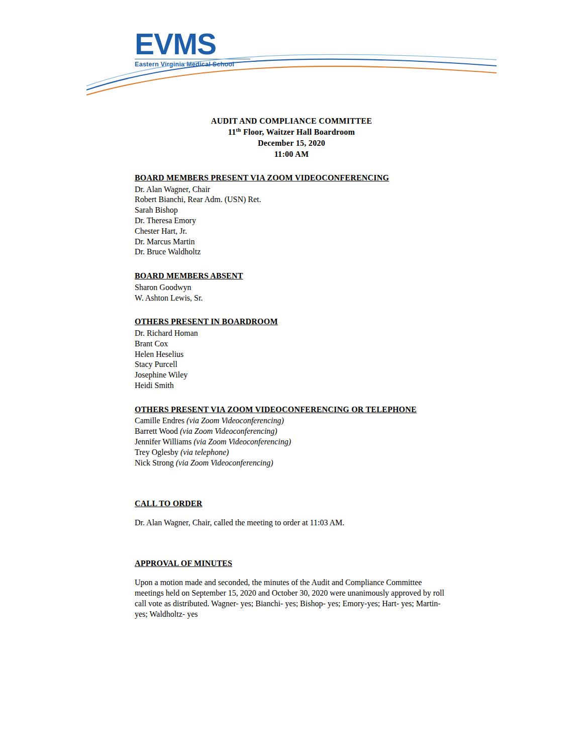EVMS
Eastern Virginia Medical School
AUDIT AND COMPLIANCE COMMITTEE
11th Floor, Waitzer Hall Boardroom
December 15, 2020
11:00 AM
BOARD MEMBERS PRESENT VIA ZOOM VIDEOCONFERENCING
Dr. Alan Wagner, Chair
Robert Bianchi, Rear Adm. (USN) Ret.
Sarah Bishop
Dr. Theresa Emory
Chester Hart, Jr.
Dr. Marcus Martin
Dr. Bruce Waldholtz
BOARD MEMBERS ABSENT
Sharon Goodwyn
W. Ashton Lewis, Sr.
OTHERS PRESENT IN BOARDROOM
Dr. Richard Homan
Brant Cox
Helen Heselius
Stacy Purcell
Josephine Wiley
Heidi Smith
OTHERS PRESENT VIA ZOOM VIDEOCONFERENCING OR TELEPHONE
Camille Endres (via Zoom Videoconferencing)
Barrett Wood (via Zoom Videoconferencing)
Jennifer Williams (via Zoom Videoconferencing)
Trey Oglesby (via telephone)
Nick Strong (via Zoom Videoconferencing)
CALL TO ORDER
Dr. Alan Wagner, Chair, called the meeting to order at 11:03 AM.
APPROVAL OF MINUTES
Upon a motion made and seconded, the minutes of the Audit and Compliance Committee meetings held on September 15, 2020 and October 30, 2020 were unanimously approved by roll call vote as distributed. Wagner- yes; Bianchi- yes; Bishop- yes; Emory-yes; Hart- yes; Martin- yes; Waldholtz- yes